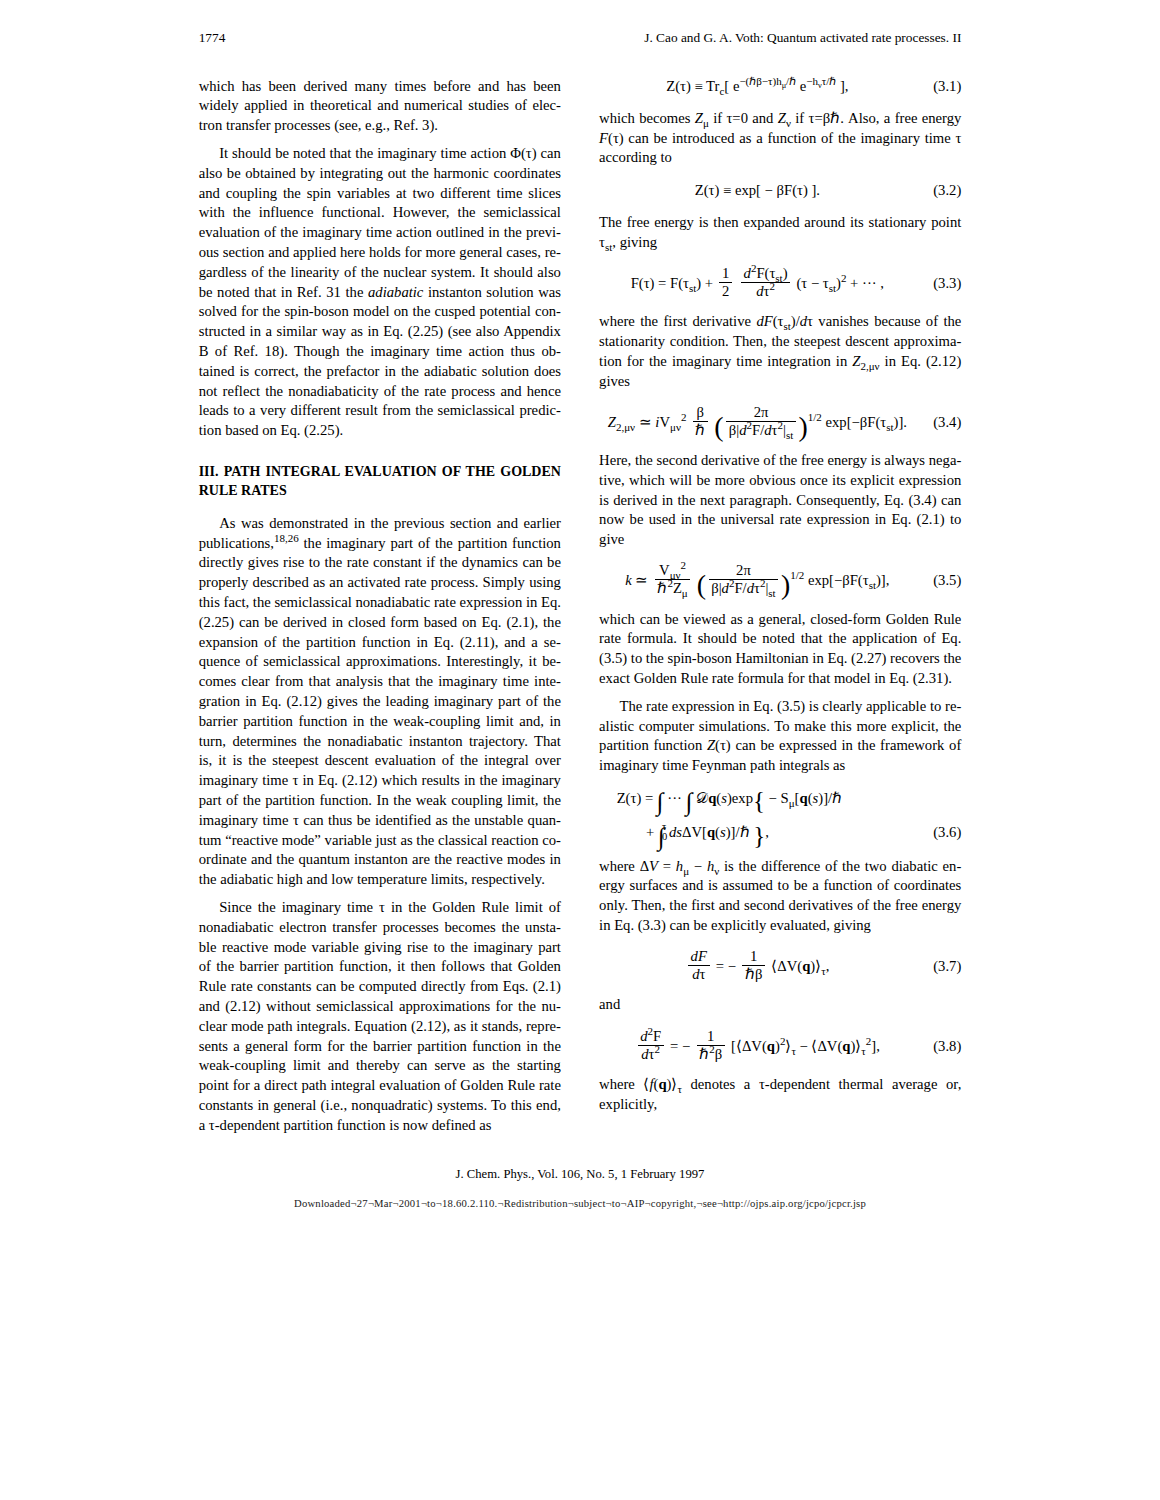1774 J. Cao and G. A. Voth: Quantum activated rate processes. II
which has been derived many times before and has been widely applied in theoretical and numerical studies of electron transfer processes (see, e.g., Ref. 3).
It should be noted that the imaginary time action Φ(τ) can also be obtained by integrating out the harmonic coordinates and coupling the spin variables at two different time slices with the influence functional. However, the semiclassical evaluation of the imaginary time action outlined in the previous section and applied here holds for more general cases, regardless of the linearity of the nuclear system. It should also be noted that in Ref. 31 the adiabatic instanton solution was solved for the spin-boson model on the cusped potential constructed in a similar way as in Eq. (2.25) (see also Appendix B of Ref. 18). Though the imaginary time action thus obtained is correct, the prefactor in the adiabatic solution does not reflect the nonadiabaticity of the rate process and hence leads to a very different result from the semiclassical prediction based on Eq. (2.25).
III. Path integral evaluation of the golden rule rates
As was demonstrated in the previous section and earlier publications,18,26 the imaginary part of the partition function directly gives rise to the rate constant if the dynamics can be properly described as an activated rate process. Simply using this fact, the semiclassical nonadiabatic rate expression in Eq. (2.25) can be derived in closed form based on Eq. (2.1), the expansion of the partition function in Eq. (2.11), and a sequence of semiclassical approximations. Interestingly, it becomes clear from that analysis that the imaginary time integration in Eq. (2.12) gives the leading imaginary part of the barrier partition function in the weak-coupling limit and, in turn, determines the nonadiabatic instanton trajectory. That is, it is the steepest descent evaluation of the integral over imaginary time τ in Eq. (2.12) which results in the imaginary part of the partition function. In the weak coupling limit, the imaginary time τ can thus be identified as the unstable quantum “reactive mode” variable just as the classical reaction coordinate and the quantum instanton are the reactive modes in the adiabatic high and low temperature limits, respectively.
Since the imaginary time τ in the Golden Rule limit of nonadiabatic electron transfer processes becomes the unstable reactive mode variable giving rise to the imaginary part of the barrier partition function, it then follows that Golden Rule rate constants can be computed directly from Eqs. (2.1) and (2.12) without semiclassical approximations for the nuclear mode path integrals. Equation (2.12), as it stands, represents a general form for the barrier partition function in the weak-coupling limit and thereby can serve as the starting point for a direct path integral evaluation of Golden Rule rate constants in general (i.e., nonquadratic) systems. To this end, a τ-dependent partition function is now defined as
Z(τ) ≡ Trc[ e−(ℏβ−τ)hμ/ℏ e−hντ/ℏ ], (3.1)
which becomes Zμ if τ=0 and Zν if τ=βℏ. Also, a free energy F(τ) can be introduced as a function of the imaginary time τ according to
Z(τ) ≡ exp[ − βF(τ) ]. (3.2)
The free energy is then expanded around its stationary point τst, giving
F(τ) = F(τst) + 12 d2F(τst) dτ2 (τ − τst)2 + ··· , (3.3)
where the first derivative dF(τst)/dτ vanishes because of the stationarity condition. Then, the steepest descent approximation for the imaginary time integration in Z2,μν in Eq. (2.12) gives
Z2,μν ≃ i Vμν2 βℏ (2π β|d2F/dτ2|st)1/2 exp[−βF(τst)]. (3.4)
Here, the second derivative of the free energy is always negative, which will be more obvious once its explicit expression is derived in the next paragraph. Consequently, Eq. (3.4) can now be used in the universal rate expression in Eq. (2.1) to give
k ≃ Vμν2 ℏ2Zμ (2π β|d2F/dτ2|st)1/2 exp[−βF(τst)], (3.5)
which can be viewed as a general, closed-form Golden Rule rate formula. It should be noted that the application of Eq. (3.5) to the spin-boson Hamiltonian in Eq. (2.27) recovers the exact Golden Rule rate formula for that model in Eq. (2.31).
The rate expression in Eq. (3.5) is clearly applicable to realistic computer simulations. To make this more explicit, the partition function Z(τ) can be expressed in the framework of imaginary time Feynman path integrals as
Z(τ) = ∫ ··· ∫ 𝒟q(s)exp{ − Sμ[q(s)]/ℏ
+ ∫τ 0 ds ΔV[q(s)]/ℏ }, (3.6)
where ΔV = hμ − hν is the difference of the two diabatic energy surfaces and is assumed to be a function of coordinates only. Then, the first and second derivatives of the free energy in Eq. (3.3) can be explicitly evaluated, giving
dF dτ = − 1 ℏβ ⟨ΔV(q)⟩τ, (3.7)
and
d2F dτ2 = − 1 ℏ2β [⟨ΔV(q)2⟩τ − ⟨ΔV(q)⟩τ2], (3.8)
where ⟨f(q)⟩τ denotes a τ-dependent thermal average or, explicitly,
J. Chem. Phys., Vol. 106, No. 5, 1 February 1997
Downloaded¬27¬Mar¬2001¬to¬18.60.2.110.¬Redistribution¬subject¬to¬AIP¬copyright,¬see¬http://ojps.aip.org/jcpo/jcpcr.jsp